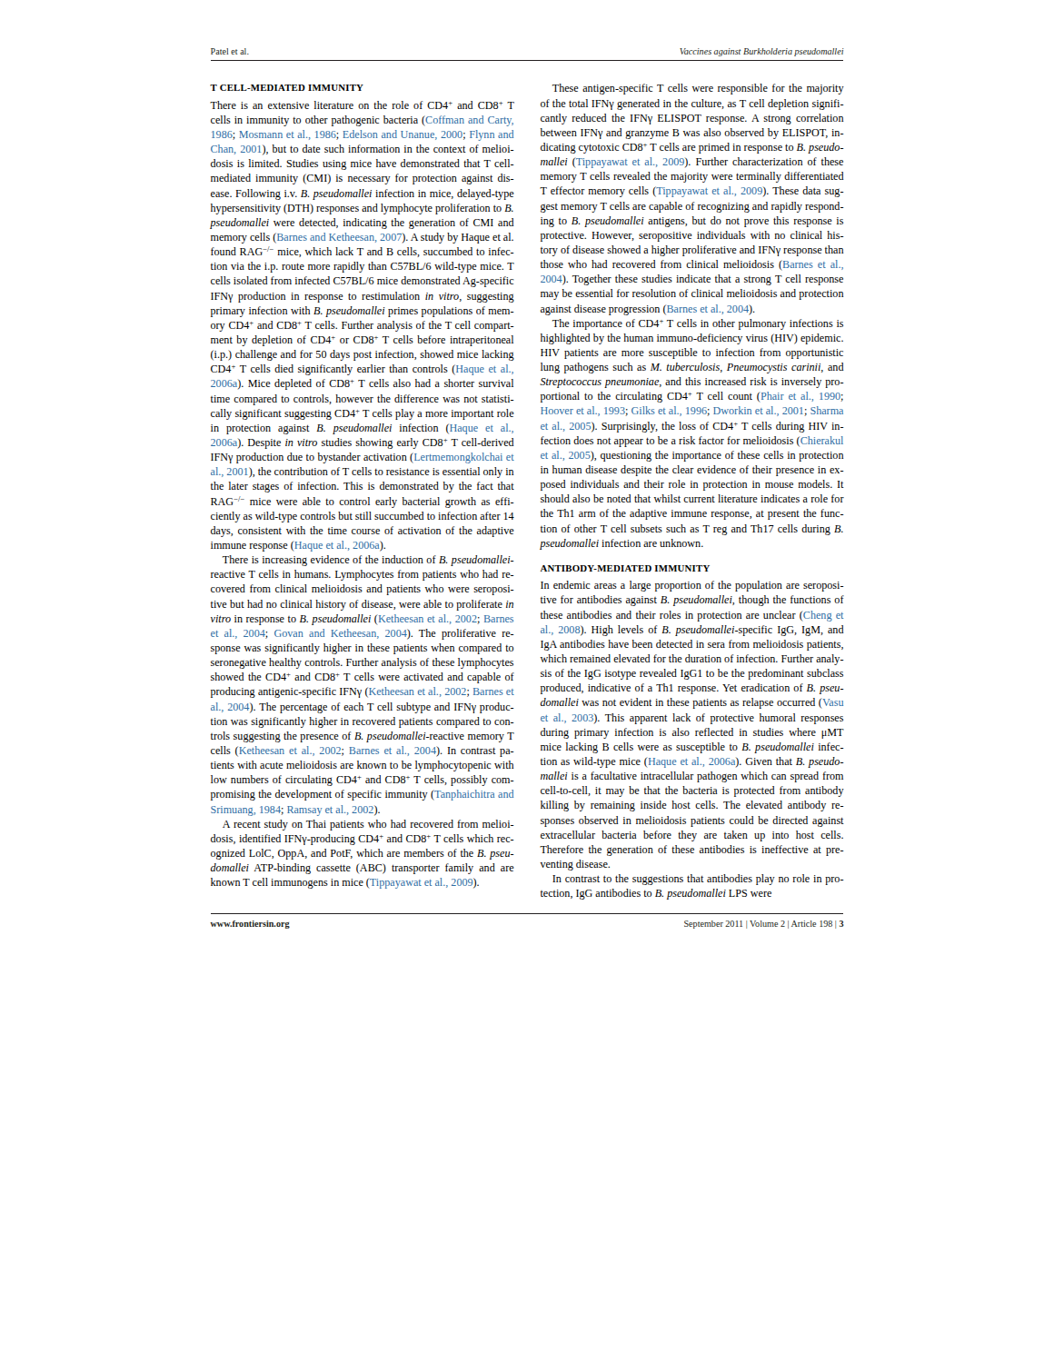Patel et al.
Vaccines against Burkholderia pseudomallei
T cell-mediated immunity
There is an extensive literature on the role of CD4+ and CD8+ T cells in immunity to other pathogenic bacteria (Coffman and Carty, 1986; Mosmann et al., 1986; Edelson and Unanue, 2000; Flynn and Chan, 2001), but to date such information in the context of melioidosis is limited. Studies using mice have demonstrated that T cell-mediated immunity (CMI) is necessary for protection against disease. Following i.v. B. pseudomallei infection in mice, delayed-type hypersensitivity (DTH) responses and lymphocyte proliferation to B. pseudomallei were detected, indicating the generation of CMI and memory cells (Barnes and Ketheesan, 2007). A study by Haque et al. found RAG−/− mice, which lack T and B cells, succumbed to infection via the i.p. route more rapidly than C57BL/6 wild-type mice. T cells isolated from infected C57BL/6 mice demonstrated Ag-specific IFNγ production in response to restimulation in vitro, suggesting primary infection with B. pseudomallei primes populations of memory CD4+ and CD8+ T cells. Further analysis of the T cell compartment by depletion of CD4+ or CD8+ T cells before intraperitoneal (i.p.) challenge and for 50 days post infection, showed mice lacking CD4+ T cells died significantly earlier than controls (Haque et al., 2006a). Mice depleted of CD8+ T cells also had a shorter survival time compared to controls, however the difference was not statistically significant suggesting CD4+ T cells play a more important role in protection against B. pseudomallei infection (Haque et al., 2006a). Despite in vitro studies showing early CD8+ T cell-derived IFNγ production due to bystander activation (Lertmemongkolchai et al., 2001), the contribution of T cells to resistance is essential only in the later stages of infection. This is demonstrated by the fact that RAG−/− mice were able to control early bacterial growth as efficiently as wild-type controls but still succumbed to infection after 14 days, consistent with the time course of activation of the adaptive immune response (Haque et al., 2006a).
There is increasing evidence of the induction of B. pseudomallei-reactive T cells in humans. Lymphocytes from patients who had recovered from clinical melioidosis and patients who were seropositive but had no clinical history of disease, were able to proliferate in vitro in response to B. pseudomallei (Ketheesan et al., 2002; Barnes et al., 2004; Govan and Ketheesan, 2004). The proliferative response was significantly higher in these patients when compared to seronegative healthy controls. Further analysis of these lymphocytes showed the CD4+ and CD8+ T cells were activated and capable of producing antigenic-specific IFNγ (Ketheesan et al., 2002; Barnes et al., 2004). The percentage of each T cell subtype and IFNγ production was significantly higher in recovered patients compared to controls suggesting the presence of B. pseudomallei-reactive memory T cells (Ketheesan et al., 2002; Barnes et al., 2004). In contrast patients with acute melioidosis are known to be lymphocytopenic with low numbers of circulating CD4+ and CD8+ T cells, possibly compromising the development of specific immunity (Tanphaichitra and Srimuang, 1984; Ramsay et al., 2002).
A recent study on Thai patients who had recovered from melioidosis, identified IFNγ-producing CD4+ and CD8+ T cells which recognized LolC, OppA, and PotF, which are members of the B. pseudomallei ATP-binding cassette (ABC) transporter family and are known T cell immunogens in mice (Tippayawat et al., 2009).
These antigen-specific T cells were responsible for the majority of the total IFNγ generated in the culture, as T cell depletion significantly reduced the IFNγ ELISPOT response. A strong correlation between IFNγ and granzyme B was also observed by ELISPOT, indicating cytotoxic CD8+ T cells are primed in response to B. pseudomallei (Tippayawat et al., 2009). Further characterization of these memory T cells revealed the majority were terminally differentiated T effector memory cells (Tippayawat et al., 2009). These data suggest memory T cells are capable of recognizing and rapidly responding to B. pseudomallei antigens, but do not prove this response is protective. However, seropositive individuals with no clinical history of disease showed a higher proliferative and IFNγ response than those who had recovered from clinical melioidosis (Barnes et al., 2004). Together these studies indicate that a strong T cell response may be essential for resolution of clinical melioidosis and protection against disease progression (Barnes et al., 2004).
The importance of CD4+ T cells in other pulmonary infections is highlighted by the human immuno-deficiency virus (HIV) epidemic. HIV patients are more susceptible to infection from opportunistic lung pathogens such as M. tuberculosis, Pneumocystis carinii, and Streptococcus pneumoniae, and this increased risk is inversely proportional to the circulating CD4+ T cell count (Phair et al., 1990; Hoover et al., 1993; Gilks et al., 1996; Dworkin et al., 2001; Sharma et al., 2005). Surprisingly, the loss of CD4+ T cells during HIV infection does not appear to be a risk factor for melioidosis (Chierakul et al., 2005), questioning the importance of these cells in protection in human disease despite the clear evidence of their presence in exposed individuals and their role in protection in mouse models. It should also be noted that whilst current literature indicates a role for the Th1 arm of the adaptive immune response, at present the function of other T cell subsets such as T reg and Th17 cells during B. pseudomallei infection are unknown.
Antibody-mediated immunity
In endemic areas a large proportion of the population are seropositive for antibodies against B. pseudomallei, though the functions of these antibodies and their roles in protection are unclear (Cheng et al., 2008). High levels of B. pseudomallei-specific IgG, IgM, and IgA antibodies have been detected in sera from melioidosis patients, which remained elevated for the duration of infection. Further analysis of the IgG isotype revealed IgG1 to be the predominant subclass produced, indicative of a Th1 response. Yet eradication of B. pseudomallei was not evident in these patients as relapse occurred (Vasu et al., 2003). This apparent lack of protective humoral responses during primary infection is also reflected in studies where μMT mice lacking B cells were as susceptible to B. pseudomallei infection as wild-type mice (Haque et al., 2006a). Given that B. pseudomallei is a facultative intracellular pathogen which can spread from cell-to-cell, it may be that the bacteria is protected from antibody killing by remaining inside host cells. The elevated antibody responses observed in melioidosis patients could be directed against extracellular bacteria before they are taken up into host cells. Therefore the generation of these antibodies is ineffective at preventing disease.
In contrast to the suggestions that antibodies play no role in protection, IgG antibodies to B. pseudomallei LPS were
www.frontiersin.org
September 2011 | Volume 2 | Article 198 | 3